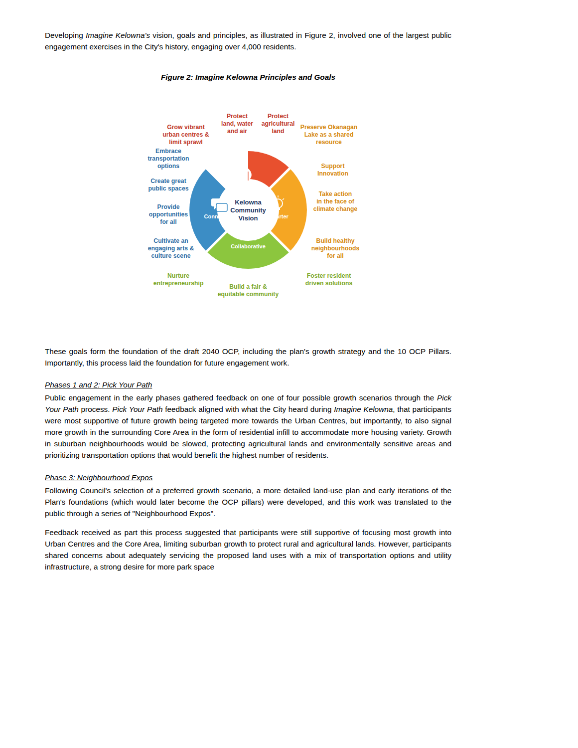Developing Imagine Kelowna's vision, goals and principles, as illustrated in Figure 2, involved one of the largest public engagement exercises in the City's history, engaging over 4,000 residents.
Figure 2: Imagine Kelowna Principles and Goals
Kelowna Community Vision Responsible Smarter Collaborative Connected
Protect
land, water
and air
Protect
agricultural
land
Grow vibrant
urban centres &
limit sprawl
Preserve Okanagan
Lake as a shared
resource
Support
Innovation
Take action
in the face of
climate change
Build healthy
neighbourhoods
for all
Foster resident
driven solutions
Build a fair &
equitable community
Nurture
entrepreneurship
Cultivate an
engaging arts &
culture scene
Provide
opportunities
for all
Create great
public spaces
Embrace
transportation
options
These goals form the foundation of the draft 2040 OCP, including the plan's growth strategy and the 10 OCP Pillars. Importantly, this process laid the foundation for future engagement work.
Phases 1 and 2: Pick Your Path
Public engagement in the early phases gathered feedback on one of four possible growth scenarios through the Pick Your Path process. Pick Your Path feedback aligned with what the City heard during Imagine Kelowna, that participants were most supportive of future growth being targeted more towards the Urban Centres, but importantly, to also signal more growth in the surrounding Core Area in the form of residential infill to accommodate more housing variety. Growth in suburban neighbourhoods would be slowed, protecting agricultural lands and environmentally sensitive areas and prioritizing transportation options that would benefit the highest number of residents.
Phase 3: Neighbourhood Expos
Following Council's selection of a preferred growth scenario, a more detailed land-use plan and early iterations of the Plan's foundations (which would later become the OCP pillars) were developed, and this work was translated to the public through a series of "Neighbourhood Expos".
Feedback received as part this process suggested that participants were still supportive of focusing most growth into Urban Centres and the Core Area, limiting suburban growth to protect rural and agricultural lands. However, participants shared concerns about adequately servicing the proposed land uses with a mix of transportation options and utility infrastructure, a strong desire for more park space